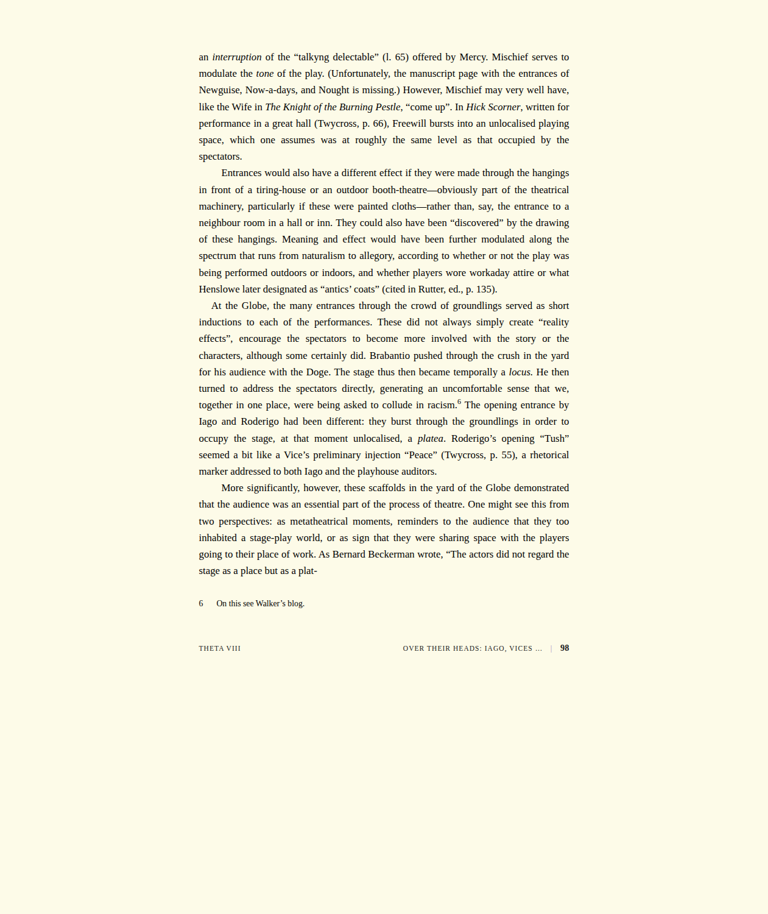an interruption of the “talkyng delectable” (l. 65) offered by Mercy. Mischief serves to modulate the tone of the play. (Unfortunately, the manuscript page with the entrances of Newguise, Now-a-days, and Nought is missing.) However, Mischief may very well have, like the Wife in The Knight of the Burning Pestle, “come up”. In Hick Scorner, written for performance in a great hall (Twycross, p. 66), Freewill bursts into an unlocalised playing space, which one assumes was at roughly the same level as that occupied by the spectators.
Entrances would also have a different effect if they were made through the hangings in front of a tiring-house or an outdoor booth-theatre—obviously part of the theatrical machinery, particularly if these were painted cloths—rather than, say, the entrance to a neighbour room in a hall or inn. They could also have been “discovered” by the drawing of these hangings. Meaning and effect would have been further modulated along the spectrum that runs from naturalism to allegory, according to whether or not the play was being performed outdoors or indoors, and whether players wore workaday attire or what Henslowe later designated as “antics’ coats” (cited in Rutter, ed., p. 135).
At the Globe, the many entrances through the crowd of groundlings served as short inductions to each of the performances. These did not always simply create “reality effects”, encourage the spectators to become more involved with the story or the characters, although some certainly did. Brabantio pushed through the crush in the yard for his audience with the Doge. The stage thus then became temporally a locus. He then turned to address the spectators directly, generating an uncomfortable sense that we, together in one place, were being asked to collude in racism.6 The opening entrance by Iago and Roderigo had been different: they burst through the groundlings in order to occupy the stage, at that moment unlocalised, a platea. Roderigo’s opening “Tush” seemed a bit like a Vice’s preliminary injection “Peace” (Twycross, p. 55), a rhetorical marker addressed to both Iago and the playhouse auditors.
More significantly, however, these scaffolds in the yard of the Globe demonstrated that the audience was an essential part of the process of theatre. One might see this from two perspectives: as metatheatrical moments, reminders to the audience that they too inhabited a stage-play world, or as sign that they were sharing space with the players going to their place of work. As Bernard Beckerman wrote, “The actors did not regard the stage as a place but as a plat-
6 On this see Walker’s blog.
Theta VIII
Over Their Heads: Iago, Vices … | 98